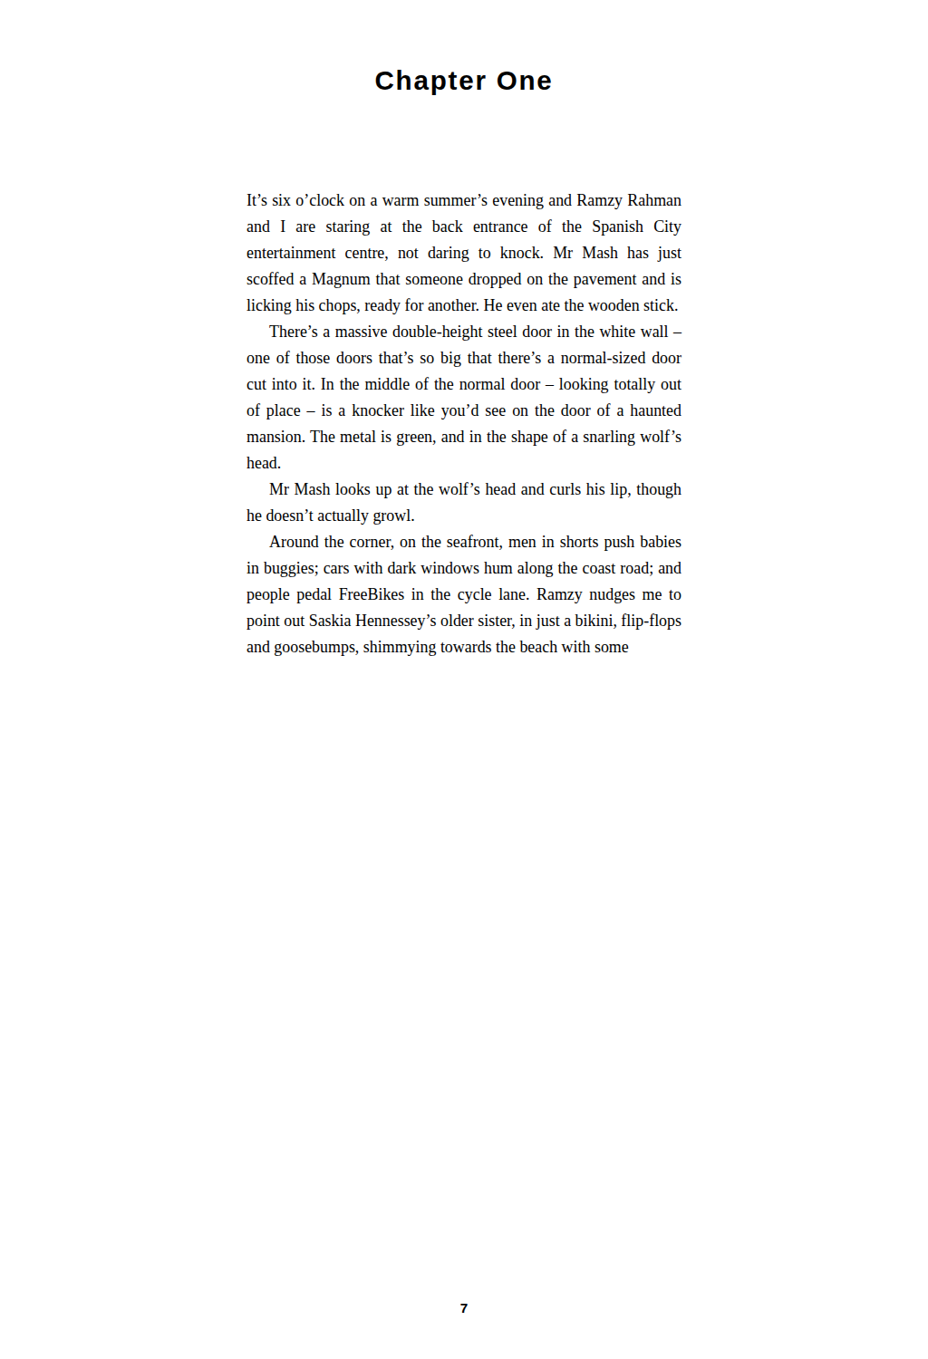Chapter One
It’s six o’clock on a warm summer’s evening and Ramzy Rahman and I are staring at the back entrance of the Spanish City entertainment centre, not daring to knock. Mr Mash has just scoffed a Magnum that someone dropped on the pavement and is licking his chops, ready for another. He even ate the wooden stick.
There’s a massive double-height steel door in the white wall – one of those doors that’s so big that there’s a normal-sized door cut into it. In the middle of the normal door – looking totally out of place – is a knocker like you’d see on the door of a haunted mansion. The metal is green, and in the shape of a snarling wolf’s head.
Mr Mash looks up at the wolf’s head and curls his lip, though he doesn’t actually growl.
Around the corner, on the seafront, men in shorts push babies in buggies; cars with dark windows hum along the coast road; and people pedal FreeBikes in the cycle lane. Ramzy nudges me to point out Saskia Hennessey’s older sister, in just a bikini, flip-flops and goosebumps, shimmying towards the beach with some
7